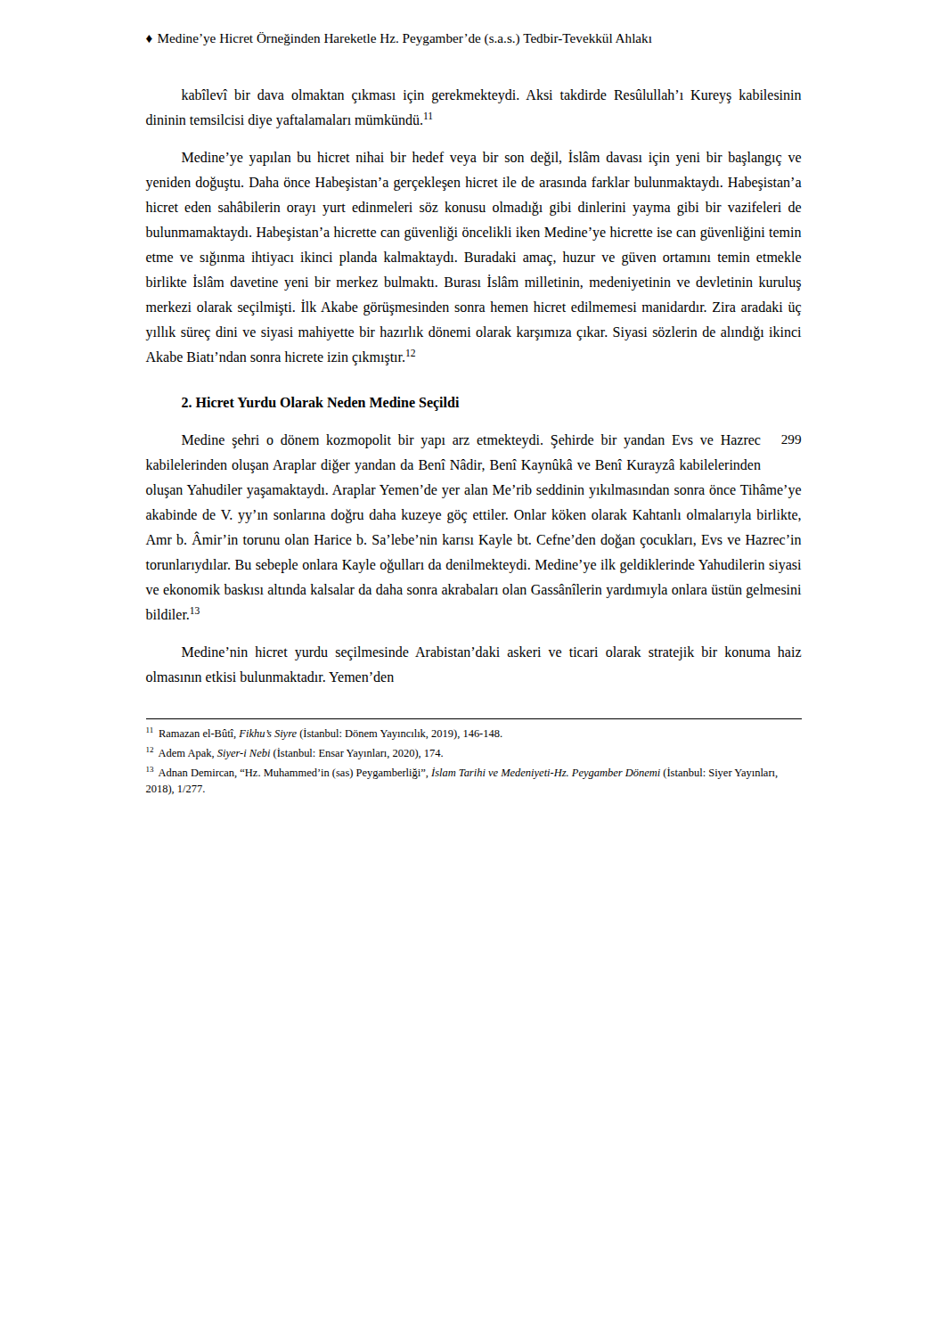♦Medine’ye Hicret Örneğinden Hareketle Hz. Peygamber’de (s.a.s.) Tedbir-Tevekkül Ahlakı
kabîlevî bir dava olmaktan çıkması için gerekmekteydi. Aksi takdirde Resûlullah’ı Kureyş kabilesinin dininin temsilcisi diye yaftalamaları mümkündü.11
Medine’ye yapılan bu hicret nihai bir hedef veya bir son değil, İslâm davası için yeni bir başlangıç ve yeniden doğuştu. Daha önce Habeşistan’a gerçekleşen hicret ile de arasında farklar bulunmaktaydı. Habeşistan’a hicret eden sahâbilerin orayı yurt edinmeleri söz konusu olmadığı gibi dinlerini yayma gibi bir vazifeleri de bulunmamaktaydı. Habeşistan’a hicrette can güvenliği öncelikli iken Medine’ye hicrette ise can güvenliğini temin etme ve sığınma ihtiyacı ikinci planda kalmaktaydı. Buradaki amaç, huzur ve güven ortamını temin etmekle birlikte İslâm davetine yeni bir merkez bulmaktı. Burası İslâm milletinin, medeniyetinin ve devletinin kuruluş merkezi olarak seçilmişti. İlk Akabe görüşmesinden sonra hemen hicret edilmemesi manidardır. Zira aradaki üç yıllık süreç dini ve siyasi mahiyette bir hazırlık dönemi olarak karşımıza çıkar. Siyasi sözlerin de alındığı ikinci Akabe Biatı’ndan sonra hicrete izin çıkmıştır.12
2. Hicret Yurdu Olarak Neden Medine Seçildi
299
Medine şehri o dönem kozmopolit bir yapı arz etmekteydi. Şehirde bir yandan Evs ve Hazrec kabilelerinden oluşan Araplar diğer yandan da Benî Nâdir, Benî Kaynûkâ ve Benî Kurayzâ kabilelerinden oluşan Yahudiler yaşamaktaydı. Araplar Yemen’de yer alan Me’rib seddinin yıkılmasından sonra önce Tihâme’ye akabinde de V. yy’ın sonlarına doğru daha kuzeye göç ettiler. Onlar köken olarak Kahtanlı olmalarıyla birlikte, Amr b. Âmir’in torunu olan Harice b. Sa’lebe’nin karısı Kayle bt. Cefne’den doğan çocukları, Evs ve Hazrec’in torunlarıydılar. Bu sebeple onlara Kayle oğulları da denilmekteydi. Medine’ye ilk geldiklerinde Yahudilerin siyasi ve ekonomik baskısı altında kalsalar da daha sonra akrabaları olan Gassânîlerin yardımıyla onlara üstün gelmesini bildiler.13
Medine’nin hicret yurdu seçilmesinde Arabistan’daki askeri ve ticari olarak stratejik bir konuma haiz olmasının etkisi bulunmaktadır. Yemen’den
11 Ramazan el-Bûtî, Fikhu’s Siyre (İstanbul: Dönem Yayıncılık, 2019), 146-148.
12 Adem Apak, Siyer-i Nebi (İstanbul: Ensar Yayınları, 2020), 174.
13 Adnan Demircan, “Hz. Muhammed’in (sas) Peygamberliği”, İslam Tarihi ve Medeniyeti-Hz. Peygamber Dönemi (İstanbul: Siyer Yayınları, 2018), 1/277.